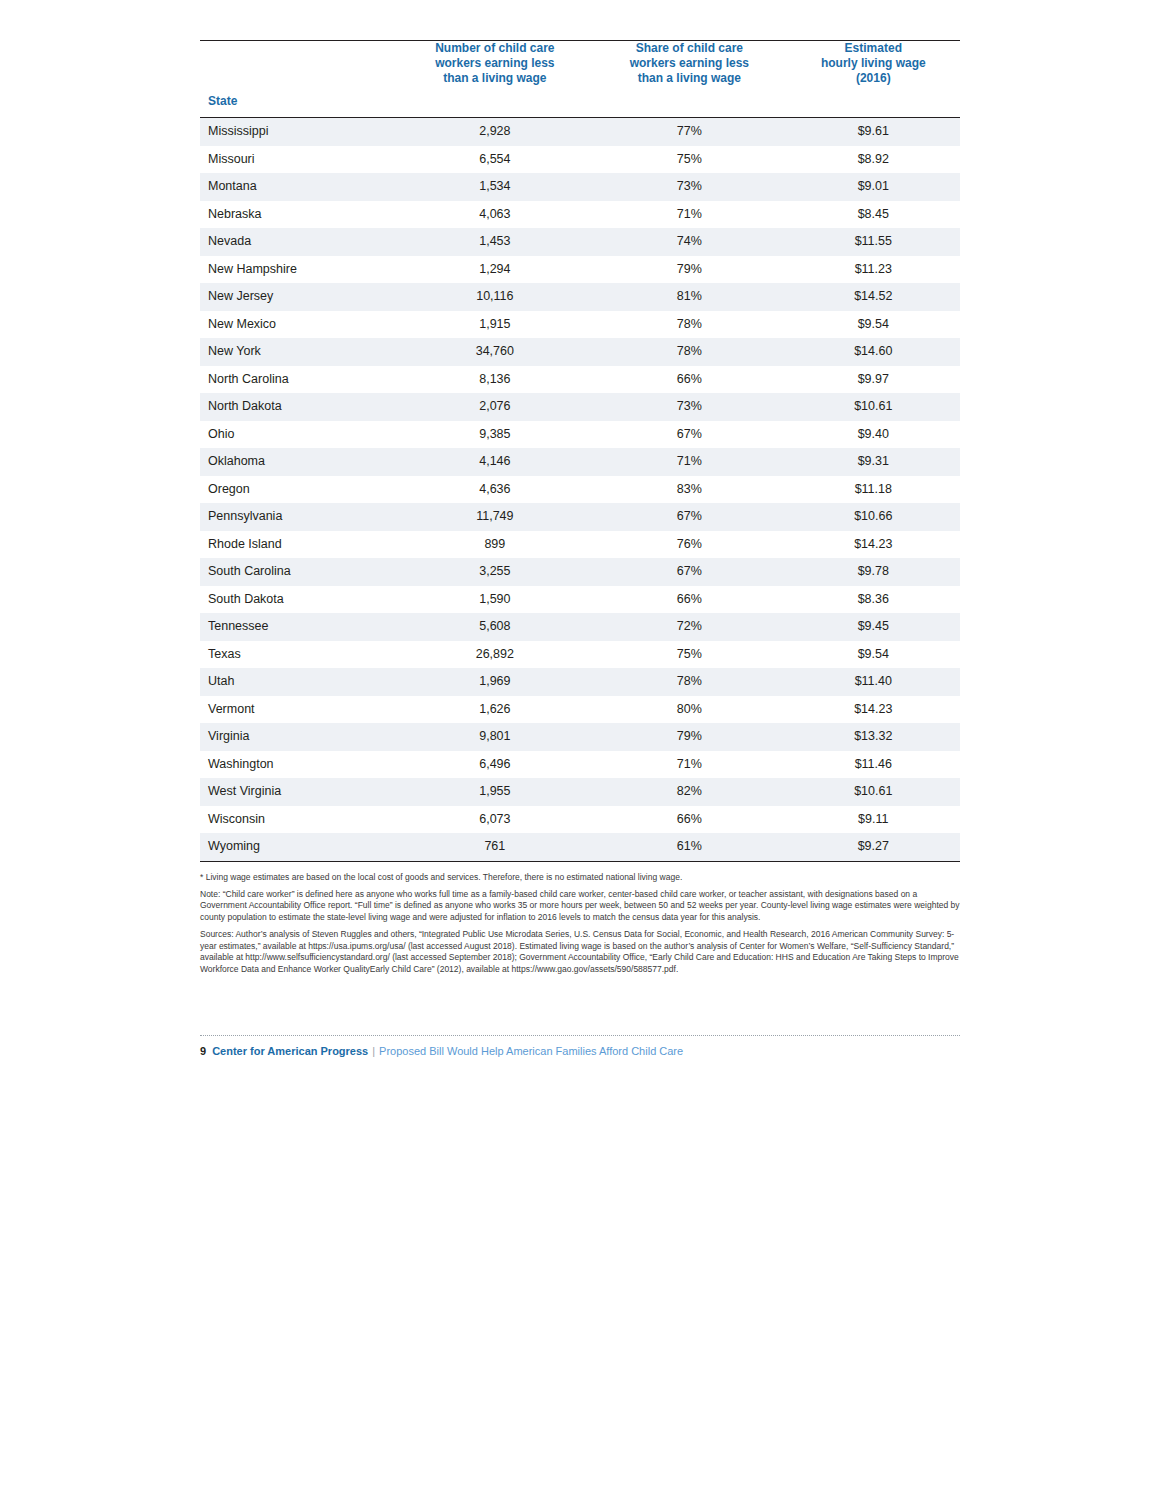| | Number of child care workers earning less than a living wage | Share of child care workers earning less than a living wage | Estimated hourly living wage (2016) |
| --- | --- | --- | --- |
| State | | | |
| Mississippi | 2,928 | 77% | $9.61 |
| Missouri | 6,554 | 75% | $8.92 |
| Montana | 1,534 | 73% | $9.01 |
| Nebraska | 4,063 | 71% | $8.45 |
| Nevada | 1,453 | 74% | $11.55 |
| New Hampshire | 1,294 | 79% | $11.23 |
| New Jersey | 10,116 | 81% | $14.52 |
| New Mexico | 1,915 | 78% | $9.54 |
| New York | 34,760 | 78% | $14.60 |
| North Carolina | 8,136 | 66% | $9.97 |
| North Dakota | 2,076 | 73% | $10.61 |
| Ohio | 9,385 | 67% | $9.40 |
| Oklahoma | 4,146 | 71% | $9.31 |
| Oregon | 4,636 | 83% | $11.18 |
| Pennsylvania | 11,749 | 67% | $10.66 |
| Rhode Island | 899 | 76% | $14.23 |
| South Carolina | 3,255 | 67% | $9.78 |
| South Dakota | 1,590 | 66% | $8.36 |
| Tennessee | 5,608 | 72% | $9.45 |
| Texas | 26,892 | 75% | $9.54 |
| Utah | 1,969 | 78% | $11.40 |
| Vermont | 1,626 | 80% | $14.23 |
| Virginia | 9,801 | 79% | $13.32 |
| Washington | 6,496 | 71% | $11.46 |
| West Virginia | 1,955 | 82% | $10.61 |
| Wisconsin | 6,073 | 66% | $9.11 |
| Wyoming | 761 | 61% | $9.27 |
* Living wage estimates are based on the local cost of goods and services. Therefore, there is no estimated national living wage.
Note: “Child care worker” is defined here as anyone who works full time as a family-based child care worker, center-based child care worker, or teacher assistant, with designations based on a Government Accountability Office report. “Full time” is defined as anyone who works 35 or more hours per week, between 50 and 52 weeks per year. County-level living wage estimates were weighted by county population to estimate the state-level living wage and were adjusted for inflation to 2016 levels to match the census data year for this analysis.
Sources: Author’s analysis of Steven Ruggles and others, “Integrated Public Use Microdata Series, U.S. Census Data for Social, Economic, and Health Research, 2016 American Community Survey: 5-year estimates,” available at https://usa.ipums.org/usa/ (last accessed August 2018). Estimated living wage is based on the author’s analysis of Center for Women’s Welfare, “Self-Sufficiency Standard,” available at http://www.selfsufficiencystandard.org/ (last accessed September 2018); Government Accountability Office, “Early Child Care and Education: HHS and Education Are Taking Steps to Improve Workforce Data and Enhance Worker QualityEarly Child Care” (2012), available at https://www.gao.gov/assets/590/588577.pdf.
9 Center for American Progress|Proposed Bill Would Help American Families Afford Child Care